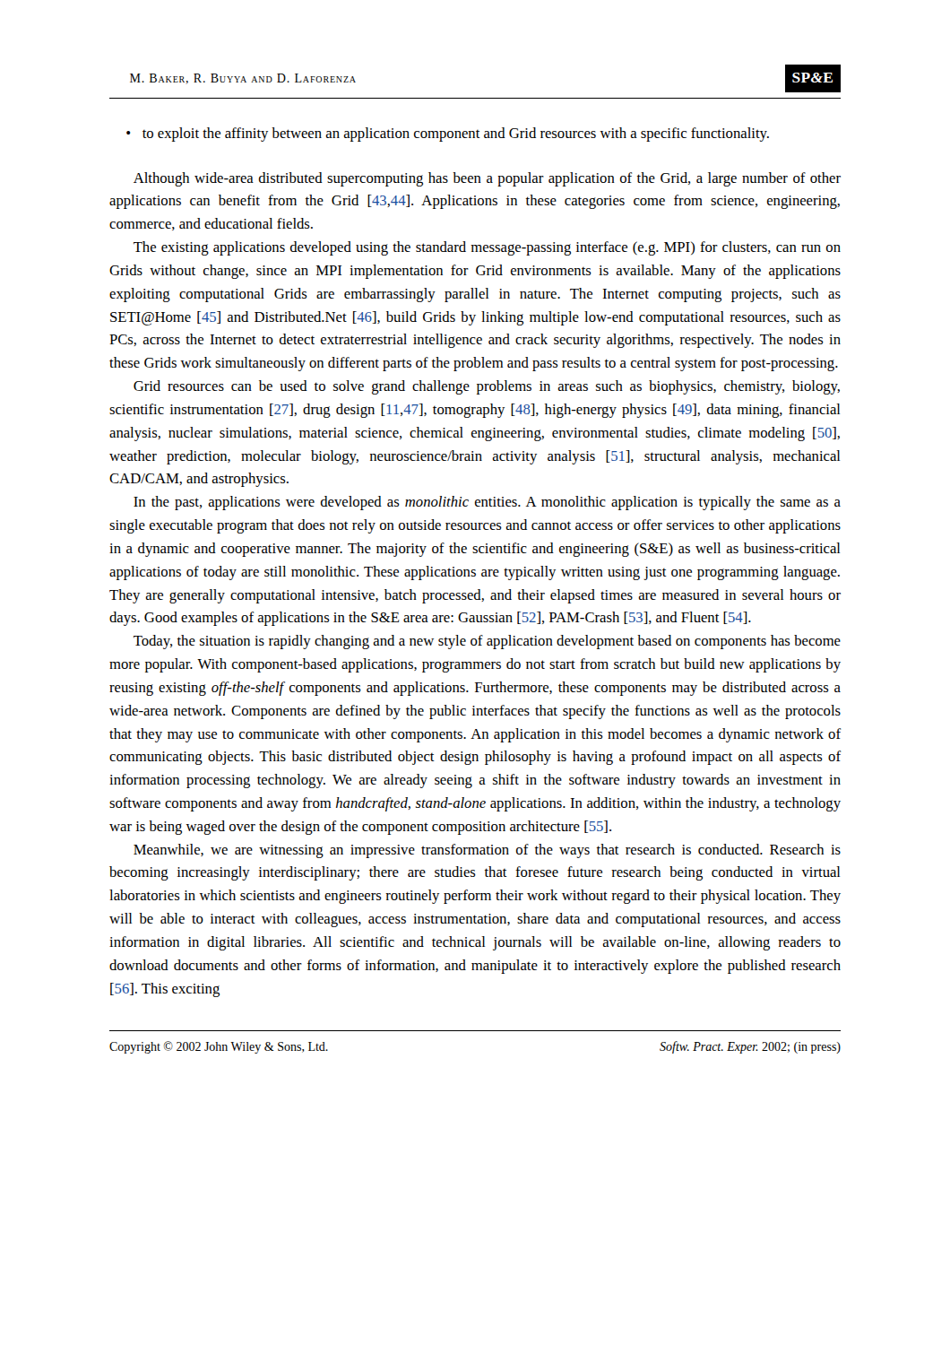M. Baker, R. Buyya and D. Laforenza
SP&E
to exploit the affinity between an application component and Grid resources with a specific functionality.
Although wide-area distributed supercomputing has been a popular application of the Grid, a large number of other applications can benefit from the Grid [43,44]. Applications in these categories come from science, engineering, commerce, and educational fields.
The existing applications developed using the standard message-passing interface (e.g. MPI) for clusters, can run on Grids without change, since an MPI implementation for Grid environments is available. Many of the applications exploiting computational Grids are embarrassingly parallel in nature. The Internet computing projects, such as SETI@Home [45] and Distributed.Net [46], build Grids by linking multiple low-end computational resources, such as PCs, across the Internet to detect extraterrestrial intelligence and crack security algorithms, respectively. The nodes in these Grids work simultaneously on different parts of the problem and pass results to a central system for post-processing.
Grid resources can be used to solve grand challenge problems in areas such as biophysics, chemistry, biology, scientific instrumentation [27], drug design [11,47], tomography [48], high-energy physics [49], data mining, financial analysis, nuclear simulations, material science, chemical engineering, environmental studies, climate modeling [50], weather prediction, molecular biology, neuroscience/brain activity analysis [51], structural analysis, mechanical CAD/CAM, and astrophysics.
In the past, applications were developed as monolithic entities. A monolithic application is typically the same as a single executable program that does not rely on outside resources and cannot access or offer services to other applications in a dynamic and cooperative manner. The majority of the scientific and engineering (S&E) as well as business-critical applications of today are still monolithic. These applications are typically written using just one programming language. They are generally computational intensive, batch processed, and their elapsed times are measured in several hours or days. Good examples of applications in the S&E area are: Gaussian [52], PAM-Crash [53], and Fluent [54].
Today, the situation is rapidly changing and a new style of application development based on components has become more popular. With component-based applications, programmers do not start from scratch but build new applications by reusing existing off-the-shelf components and applications. Furthermore, these components may be distributed across a wide-area network. Components are defined by the public interfaces that specify the functions as well as the protocols that they may use to communicate with other components. An application in this model becomes a dynamic network of communicating objects. This basic distributed object design philosophy is having a profound impact on all aspects of information processing technology. We are already seeing a shift in the software industry towards an investment in software components and away from handcrafted, stand-alone applications. In addition, within the industry, a technology war is being waged over the design of the component composition architecture [55].
Meanwhile, we are witnessing an impressive transformation of the ways that research is conducted. Research is becoming increasingly interdisciplinary; there are studies that foresee future research being conducted in virtual laboratories in which scientists and engineers routinely perform their work without regard to their physical location. They will be able to interact with colleagues, access instrumentation, share data and computational resources, and access information in digital libraries. All scientific and technical journals will be available on-line, allowing readers to download documents and other forms of information, and manipulate it to interactively explore the published research [56]. This exciting
Copyright © 2002 John Wiley & Sons, Ltd.
Softw. Pract. Exper. 2002; (in press)